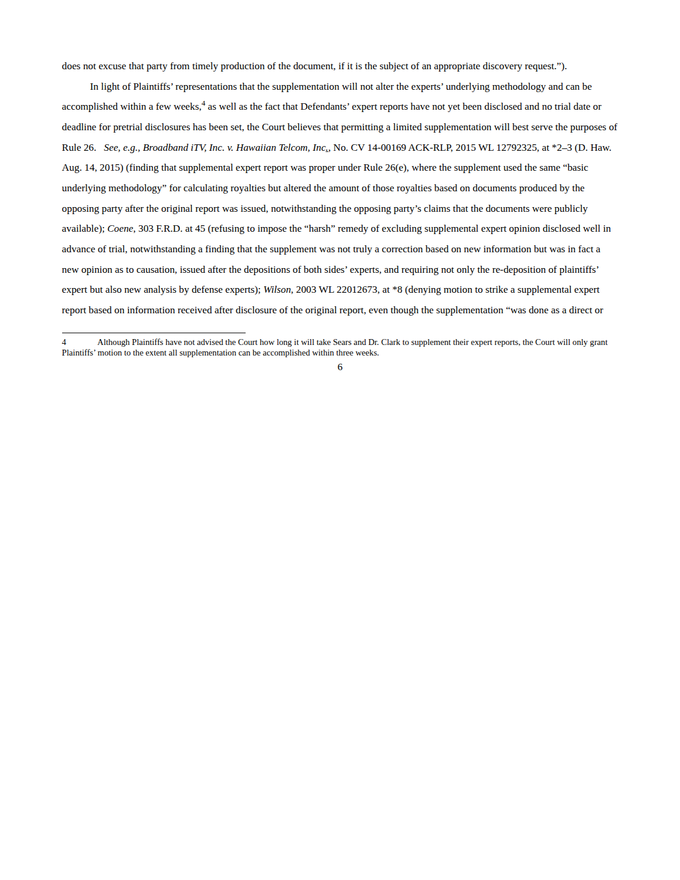does not excuse that party from timely production of the document, if it is the subject of an appropriate discovery request.”).
In light of Plaintiffs’ representations that the supplementation will not alter the experts’ underlying methodology and can be accomplished within a few weeks,4 as well as the fact that Defendants’ expert reports have not yet been disclosed and no trial date or deadline for pretrial disclosures has been set, the Court believes that permitting a limited supplementation will best serve the purposes of Rule 26. See, e.g., Broadband iTV, Inc. v. Hawaiian Telcom, Inc., No. CV 14-00169 ACK-RLP, 2015 WL 12792325, at *2–3 (D. Haw. Aug. 14, 2015) (finding that supplemental expert report was proper under Rule 26(e), where the supplement used the same “basic underlying methodology” for calculating royalties but altered the amount of those royalties based on documents produced by the opposing party after the original report was issued, notwithstanding the opposing party’s claims that the documents were publicly available); Coene, 303 F.R.D. at 45 (refusing to impose the “harsh” remedy of excluding supplemental expert opinion disclosed well in advance of trial, notwithstanding a finding that the supplement was not truly a correction based on new information but was in fact a new opinion as to causation, issued after the depositions of both sides’ experts, and requiring not only the re-deposition of plaintiffs’ expert but also new analysis by defense experts); Wilson, 2003 WL 22012673, at *8 (denying motion to strike a supplemental expert report based on information received after disclosure of the original report, even though the supplementation “was done as a direct or
4 Although Plaintiffs have not advised the Court how long it will take Sears and Dr. Clark to supplement their expert reports, the Court will only grant Plaintiffs’ motion to the extent all supplementation can be accomplished within three weeks.
6